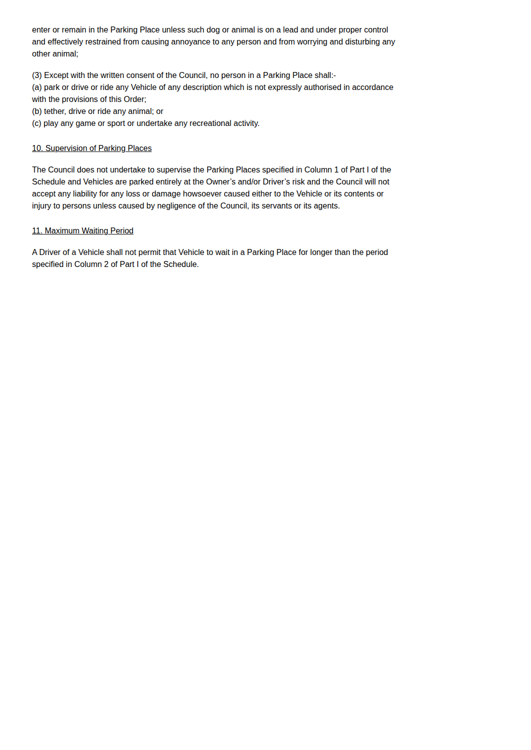enter or remain in the Parking Place unless such dog or animal is on a lead and under proper control and effectively restrained from causing annoyance to any person and from worrying and disturbing any other animal;
(3) Except with the written consent of the Council, no person in a Parking Place shall:-
(a) park or drive or ride any Vehicle of any description which is not expressly authorised in accordance with the provisions of this Order;
(b) tether, drive or ride any animal; or
(c) play any game or sport or undertake any recreational activity.
10. Supervision of Parking Places
The Council does not undertake to supervise the Parking Places specified in Column 1 of Part I of the Schedule and Vehicles are parked entirely at the Owner’s and/or Driver’s risk and the Council will not accept any liability for any loss or damage howsoever caused either to the Vehicle or its contents or injury to persons unless caused by negligence of the Council, its servants or its agents.
11. Maximum Waiting Period
A Driver of a Vehicle shall not permit that Vehicle to wait in a Parking Place for longer than the period specified in Column 2 of Part I of the Schedule.